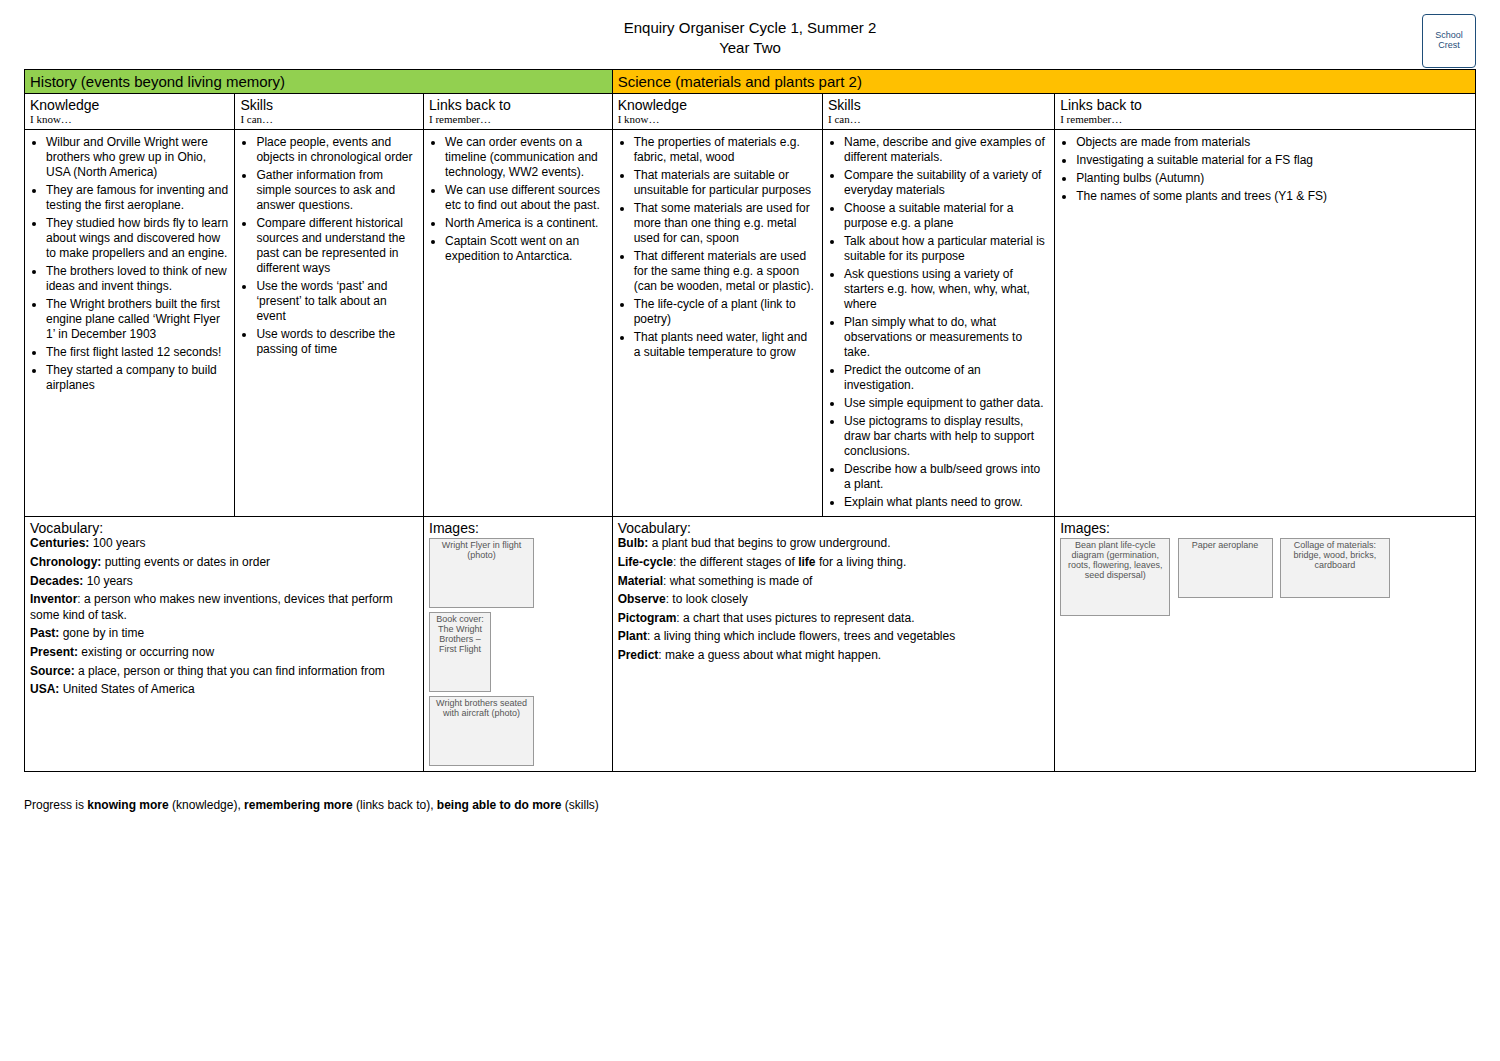Enquiry Organiser Cycle 1, Summer 2
Year Two
School
Crest
| History (events beyond living memory) | Science (materials and plants part 2) |
| Knowledge I know… | Skills I can… | Links back to I remember… | Knowledge I know… | Skills I can… | Links back to I remember… |
| Wilbur and Orville Wright were brothers who grew up in Ohio, USA (North America) They are famous for inventing and testing the first aeroplane. They studied how birds fly to learn about wings and discovered how to make propellers and an engine. The brothers loved to think of new ideas and invent things. The Wright brothers built the first engine plane called ‘Wright Flyer 1’ in December 1903 The first flight lasted 12 seconds! They started a company to build airplanes | Place people, events and objects in chronological order Gather information from simple sources to ask and answer questions. Compare different historical sources and understand the past can be represented in different ways Use the words ‘past’ and ‘present’ to talk about an event Use words to describe the passing of time | We can order events on a timeline (communication and technology, WW2 events). We can use different sources etc to find out about the past. North America is a continent. Captain Scott went on an expedition to Antarctica. | The properties of materials e.g. fabric, metal, wood That materials are suitable or unsuitable for particular purposes That some materials are used for more than one thing e.g. metal used for can, spoon That different materials are used for the same thing e.g. a spoon (can be wooden, metal or plastic). The life-cycle of a plant (link to poetry) That plants need water, light and a suitable temperature to grow | Name, describe and give examples of different materials. Compare the suitability of a variety of everyday materials Choose a suitable material for a purpose e.g. a plane Talk about how a particular material is suitable for its purpose Ask questions using a variety of starters e.g. how, when, why, what, where Plan simply what to do, what observations or measurements to take. Predict the outcome of an investigation. Use simple equipment to gather data. Use pictograms to display results, draw bar charts with help to support conclusions. Describe how a bulb/seed grows into a plant. Explain what plants need to grow. | Objects are made from materials Investigating a suitable material for a FS flag Planting bulbs (Autumn) The names of some plants and trees (Y1 & FS) |
| Vocabulary: Centuries: 100 years Chronology: putting events or dates in order Decades: 10 years Inventor : a person who makes new inventions, devices that perform some kind of task. Past: gone by in time Present: existing or occurring now Source: a place, person or thing that you can find information from USA: United States of America | Images: Wright Flyer in flight (photo) Book cover: The Wright Brothers – First Flight Wright brothers seated with aircraft (photo) | Vocabulary: Bulb: a plant bud that begins to grow underground. Life-cycle : the different stages of life for a living thing. Material : what something is made of Observe : to look closely Pictogram : a chart that uses pictures to represent data. Plant : a living thing which include flowers, trees and vegetables Predict : make a guess about what might happen. | Images: Bean plant life-cycle diagram (germination, roots, flowering, leaves, seed dispersal) Paper aeroplane Collage of materials: bridge, wood, bricks, cardboard |
Progress is knowing more (knowledge), remembering more (links back to), being able to do more (skills)